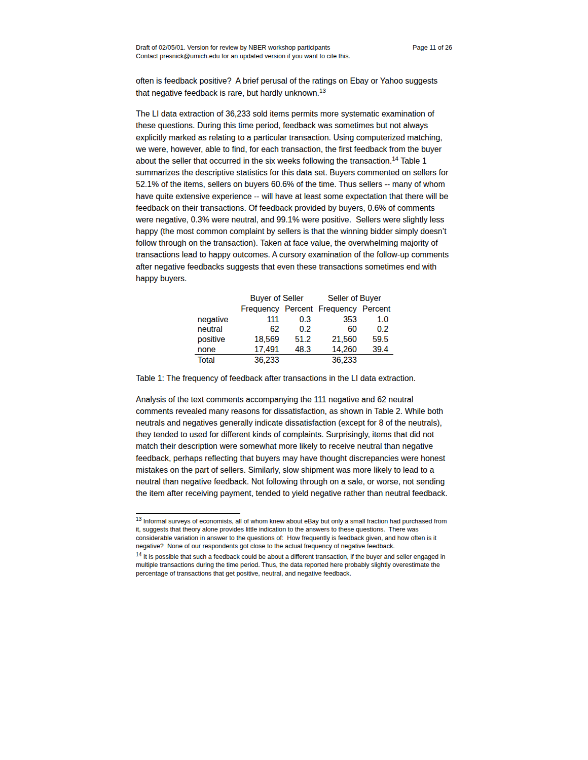Page 11 of 26 Draft of 02/05/01. Version for review by NBER workshop participants Contact presnick@umich.edu for an updated version if you want to cite this.
often is feedback positive? A brief perusal of the ratings on Ebay or Yahoo suggests that negative feedback is rare, but hardly unknown.13
The LI data extraction of 36,233 sold items permits more systematic examination of these questions. During this time period, feedback was sometimes but not always explicitly marked as relating to a particular transaction. Using computerized matching, we were, however, able to find, for each transaction, the first feedback from the buyer about the seller that occurred in the six weeks following the transaction.14 Table 1 summarizes the descriptive statistics for this data set. Buyers commented on sellers for 52.1% of the items, sellers on buyers 60.6% of the time. Thus sellers -- many of whom have quite extensive experience -- will have at least some expectation that there will be feedback on their transactions. Of feedback provided by buyers, 0.6% of comments were negative, 0.3% were neutral, and 99.1% were positive. Sellers were slightly less happy (the most common complaint by sellers is that the winning bidder simply doesn’t follow through on the transaction). Taken at face value, the overwhelming majority of transactions lead to happy outcomes. A cursory examination of the follow-up comments after negative feedbacks suggests that even these transactions sometimes end with happy buyers.
| | Buyer of Seller | Seller of Buyer |
| --- | --- | --- |
| | Frequency | Percent | Frequency | Percent |
| negative | 111 | 0.3 | 353 | 1.0 |
| neutral | 62 | 0.2 | 60 | 0.2 |
| positive | 18,569 | 51.2 | 21,560 | 59.5 |
| none | 17,491 | 48.3 | 14,260 | 39.4 |
| Total | 36,233 | | 36,233 | |
Table 1: The frequency of feedback after transactions in the LI data extraction.
Analysis of the text comments accompanying the 111 negative and 62 neutral comments revealed many reasons for dissatisfaction, as shown in Table 2. While both neutrals and negatives generally indicate dissatisfaction (except for 8 of the neutrals), they tended to used for different kinds of complaints. Surprisingly, items that did not match their description were somewhat more likely to receive neutral than negative feedback, perhaps reflecting that buyers may have thought discrepancies were honest mistakes on the part of sellers. Similarly, slow shipment was more likely to lead to a neutral than negative feedback. Not following through on a sale, or worse, not sending the item after receiving payment, tended to yield negative rather than neutral feedback.
13 Informal surveys of economists, all of whom knew about eBay but only a small fraction had purchased from it, suggests that theory alone provides little indication to the answers to these questions. There was considerable variation in answer to the questions of: How frequently is feedback given, and how often is it negative? None of our respondents got close to the actual frequency of negative feedback.
14 It is possible that such a feedback could be about a different transaction, if the buyer and seller engaged in multiple transactions during the time period. Thus, the data reported here probably slightly overestimate the percentage of transactions that get positive, neutral, and negative feedback.